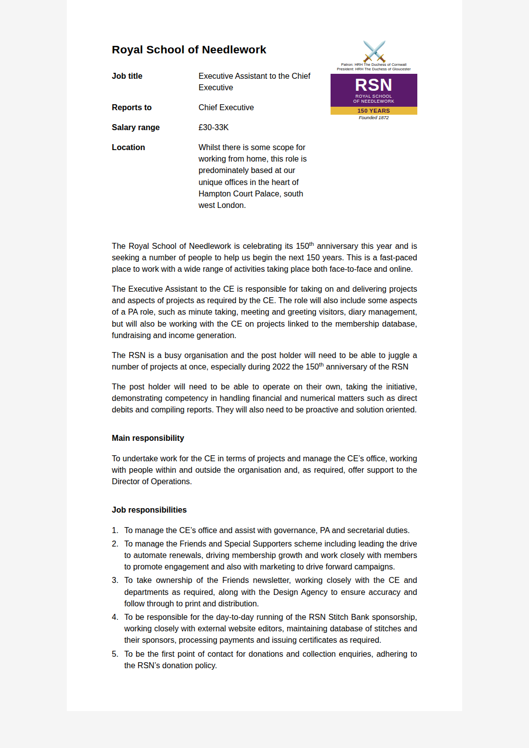Royal School of Needlework
| Job title | Executive Assistant to the Chief Executive |
| Reports to | Chief Executive |
| Salary range | £30-33K |
| Location | Whilst there is some scope for working from home, this role is predominately based at our unique offices in the heart of Hampton Court Palace, south west London. |
⚔️
Patron: HRH The Duchess of Cornwall
President: HRH The Duchess of Gloucester
RSN
ROYAL SCHOOL
OF NEEDLEWORK
150 YEARS
Founded 1872
The Royal School of Needlework is celebrating its 150th anniversary this year and is seeking a number of people to help us begin the next 150 years. This is a fast-paced place to work with a wide range of activities taking place both face-to-face and online.
The Executive Assistant to the CE is responsible for taking on and delivering projects and aspects of projects as required by the CE. The role will also include some aspects of a PA role, such as minute taking, meeting and greeting visitors, diary management, but will also be working with the CE on projects linked to the membership database, fundraising and income generation.
The RSN is a busy organisation and the post holder will need to be able to juggle a number of projects at once, especially during 2022 the 150th anniversary of the RSN
The post holder will need to be able to operate on their own, taking the initiative, demonstrating competency in handling financial and numerical matters such as direct debits and compiling reports. They will also need to be proactive and solution oriented.
Main responsibility
To undertake work for the CE in terms of projects and manage the CE’s office, working with people within and outside the organisation and, as required, offer support to the Director of Operations.
Job responsibilities
To manage the CE’s office and assist with governance, PA and secretarial duties.
To manage the Friends and Special Supporters scheme including leading the drive to automate renewals, driving membership growth and work closely with members to promote engagement and also with marketing to drive forward campaigns.
To take ownership of the Friends newsletter, working closely with the CE and departments as required, along with the Design Agency to ensure accuracy and follow through to print and distribution.
To be responsible for the day-to-day running of the RSN Stitch Bank sponsorship, working closely with external website editors, maintaining database of stitches and their sponsors, processing payments and issuing certificates as required.
To be the first point of contact for donations and collection enquiries, adhering to the RSN’s donation policy.